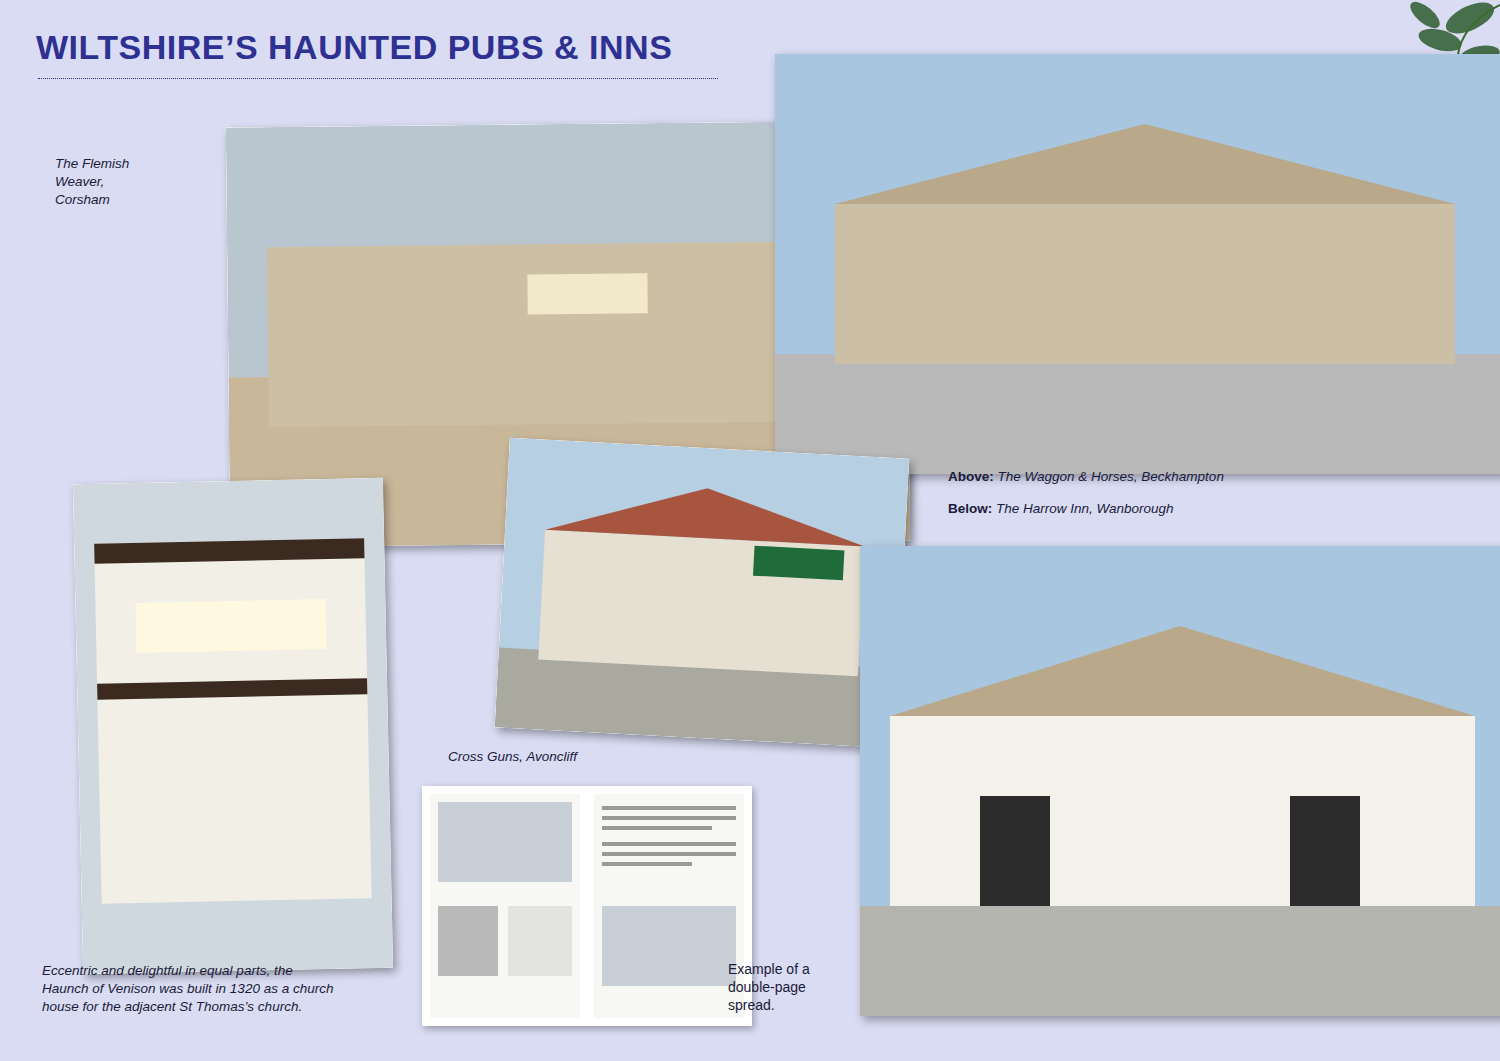Wiltshire’s Haunted Pubs & Inns
The Flemish Weaver,
Corsham
Above: The Waggon & Horses, Beckhampton
Below: The Harrow Inn, Wanborough
Eccentric and delightful in equal parts, the Haunch of Venison was built in 1320 as a church house for the adjacent St Thomas’s church.
Cross Guns, Avoncliff
Example of a double-page spread.